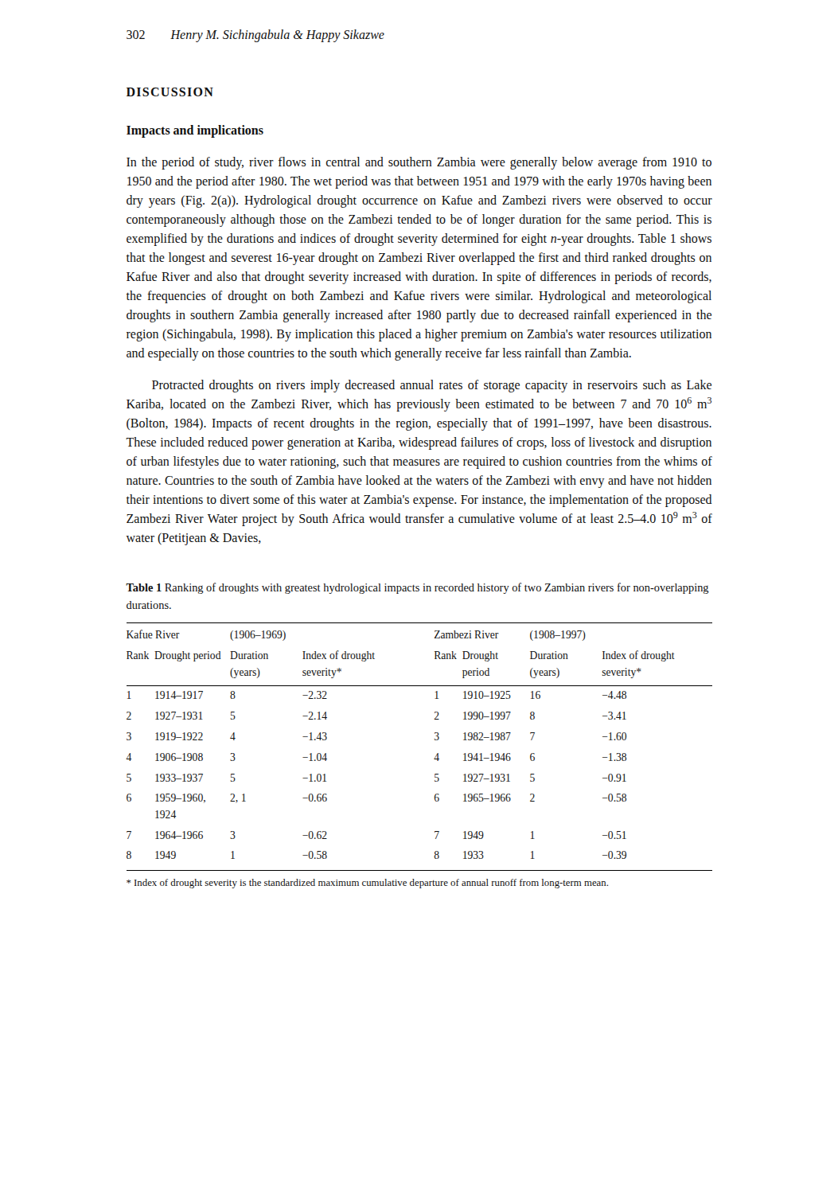302 Henry M. Sichingabula & Happy Sikazwe
Discussion
Impacts and implications
In the period of study, river flows in central and southern Zambia were generally below average from 1910 to 1950 and the period after 1980. The wet period was that between 1951 and 1979 with the early 1970s having been dry years (Fig. 2(a)). Hydrological drought occurrence on Kafue and Zambezi rivers were observed to occur contemporaneously although those on the Zambezi tended to be of longer duration for the same period. This is exemplified by the durations and indices of drought severity determined for eight n-year droughts. Table 1 shows that the longest and severest 16-year drought on Zambezi River overlapped the first and third ranked droughts on Kafue River and also that drought severity increased with duration. In spite of differences in periods of records, the frequencies of drought on both Zambezi and Kafue rivers were similar. Hydrological and meteorological droughts in southern Zambia generally increased after 1980 partly due to decreased rainfall experienced in the region (Sichingabula, 1998). By implication this placed a higher premium on Zambia's water resources utilization and especially on those countries to the south which generally receive far less rainfall than Zambia.
Protracted droughts on rivers imply decreased annual rates of storage capacity in reservoirs such as Lake Kariba, located on the Zambezi River, which has previously been estimated to be between 7 and 70 106 m3 (Bolton, 1984). Impacts of recent droughts in the region, especially that of 1991–1997, have been disastrous. These included reduced power generation at Kariba, widespread failures of crops, loss of livestock and disruption of urban lifestyles due to water rationing, such that measures are required to cushion countries from the whims of nature. Countries to the south of Zambia have looked at the waters of the Zambezi with envy and have not hidden their intentions to divert some of this water at Zambia's expense. For instance, the implementation of the proposed Zambezi River Water project by South Africa would transfer a cumulative volume of at least 2.5–4.0 109 m3 of water (Petitjean & Davies,
Table 1 Ranking of droughts with greatest hydrological impacts in recorded history of two Zambian rivers for non-overlapping durations.
| Kafue River | (1906–1969) | | Zambezi River | (1908–1997) |
| --- | --- | --- | --- | --- |
| Rank | Drought period | Duration (years) | Index of drought severity* | | Rank | Drought period | Duration (years) | Index of drought severity* |
| 1 | 1914–1917 | 8 | −2.32 | | 1 | 1910–1925 | 16 | −4.48 |
| 2 | 1927–1931 | 5 | −2.14 | | 2 | 1990–1997 | 8 | −3.41 |
| 3 | 1919–1922 | 4 | −1.43 | | 3 | 1982–1987 | 7 | −1.60 |
| 4 | 1906–1908 | 3 | −1.04 | | 4 | 1941–1946 | 6 | −1.38 |
| 5 | 1933–1937 | 5 | −1.01 | | 5 | 1927–1931 | 5 | −0.91 |
| 6 | 1959–1960, 1924 | 2, 1 | −0.66 | | 6 | 1965–1966 | 2 | −0.58 |
| 7 | 1964–1966 | 3 | −0.62 | | 7 | 1949 | 1 | −0.51 |
| 8 | 1949 | 1 | −0.58 | | 8 | 1933 | 1 | −0.39 |
* Index of drought severity is the standardized maximum cumulative departure of annual runoff from long-term mean.